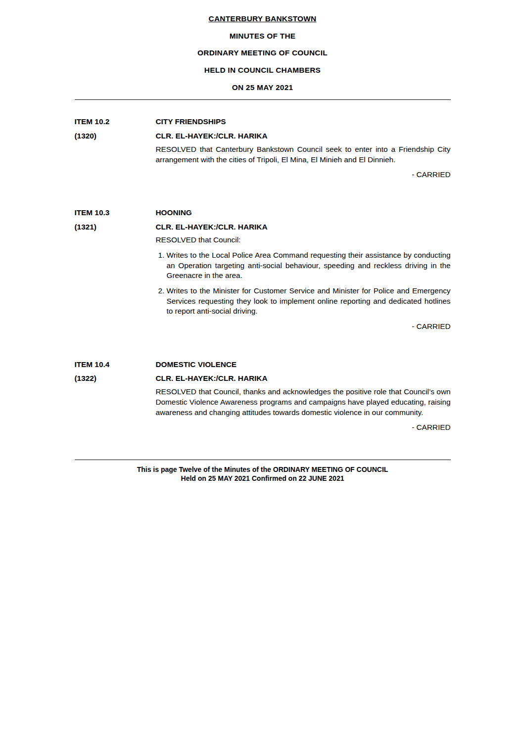CANTERBURY BANKSTOWN
MINUTES OF THE
ORDINARY MEETING OF COUNCIL
HELD IN COUNCIL CHAMBERS
ON 25 MAY 2021
ITEM 10.2
CITY FRIENDSHIPS
(1320)
CLR. EL-HAYEK:/CLR. HARIKA
RESOLVED that Canterbury Bankstown Council seek to enter into a Friendship City arrangement with the cities of Tripoli, El Mina, El Minieh and El Dinnieh.
- CARRIED
ITEM 10.3
HOONING
(1321)
CLR. EL-HAYEK:/CLR. HARIKA
RESOLVED that Council:
Writes to the Local Police Area Command requesting their assistance by conducting an Operation targeting anti-social behaviour, speeding and reckless driving in the Greenacre in the area.
Writes to the Minister for Customer Service and Minister for Police and Emergency Services requesting they look to implement online reporting and dedicated hotlines to report anti-social driving.
- CARRIED
ITEM 10.4
DOMESTIC VIOLENCE
(1322)
CLR. EL-HAYEK:/CLR. HARIKA
RESOLVED that Council, thanks and acknowledges the positive role that Council’s own Domestic Violence Awareness programs and campaigns have played educating, raising awareness and changing attitudes towards domestic violence in our community.
- CARRIED
This is page Twelve of the Minutes of the ORDINARY MEETING OF COUNCIL
Held on 25 MAY 2021 Confirmed on 22 JUNE 2021